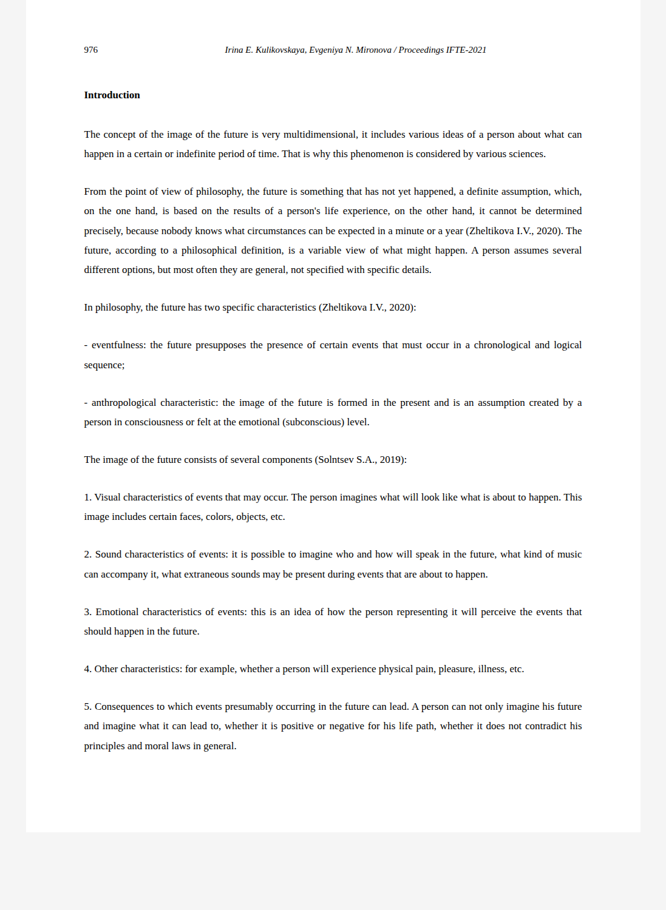976 Irina E. Kulikovskaya, Evgeniya N. Mironova / Proceedings IFTE-2021
Introduction
The concept of the image of the future is very multidimensional, it includes various ideas of a person about what can happen in a certain or indefinite period of time. That is why this phenomenon is considered by various sciences.
From the point of view of philosophy, the future is something that has not yet happened, a definite assumption, which, on the one hand, is based on the results of a person's life experience, on the other hand, it cannot be determined precisely, because nobody knows what circumstances can be expected in a minute or a year (Zheltikova I.V., 2020). The future, according to a philosophical definition, is a variable view of what might happen. A person assumes several different options, but most often they are general, not specified with specific details.
In philosophy, the future has two specific characteristics (Zheltikova I.V., 2020):
- eventfulness: the future presupposes the presence of certain events that must occur in a chronological and logical sequence;
- anthropological characteristic: the image of the future is formed in the present and is an assumption created by a person in consciousness or felt at the emotional (subconscious) level.
The image of the future consists of several components (Solntsev S.A., 2019):
1. Visual characteristics of events that may occur. The person imagines what will look like what is about to happen. This image includes certain faces, colors, objects, etc.
2. Sound characteristics of events: it is possible to imagine who and how will speak in the future, what kind of music can accompany it, what extraneous sounds may be present during events that are about to happen.
3. Emotional characteristics of events: this is an idea of how the person representing it will perceive the events that should happen in the future.
4. Other characteristics: for example, whether a person will experience physical pain, pleasure, illness, etc.
5. Consequences to which events presumably occurring in the future can lead. A person can not only imagine his future and imagine what it can lead to, whether it is positive or negative for his life path, whether it does not contradict his principles and moral laws in general.